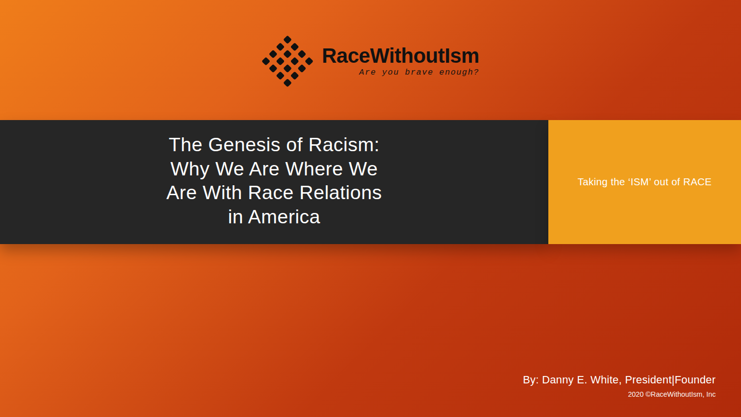RaceWithoutIsm Are you brave enough?
The Genesis of Racism:
Why We Are Where We Are With Race Relations in America
Taking the ‘ISM’ out of RACE
By: Danny E. White, President|Founder
2020 ©RaceWithoutIsm, Inc